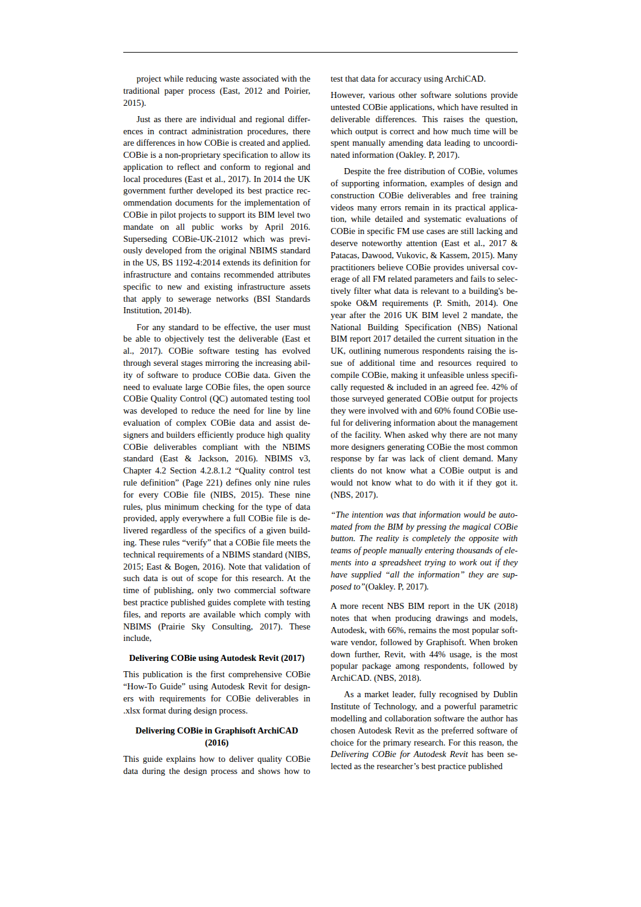project while reducing waste associated with the traditional paper process (East, 2012 and Poirier, 2015).
Just as there are individual and regional differences in contract administration procedures, there are differences in how COBie is created and applied. COBie is a non-proprietary specification to allow its application to reflect and conform to regional and local procedures (East et al., 2017). In 2014 the UK government further developed its best practice recommendation documents for the implementation of COBie in pilot projects to support its BIM level two mandate on all public works by April 2016. Superseding COBie-UK-21012 which was previously developed from the original NBIMS standard in the US, BS 1192-4:2014 extends its definition for infrastructure and contains recommended attributes specific to new and existing infrastructure assets that apply to sewerage networks (BSI Standards Institution, 2014b).
For any standard to be effective, the user must be able to objectively test the deliverable (East et al., 2017). COBie software testing has evolved through several stages mirroring the increasing ability of software to produce COBie data. Given the need to evaluate large COBie files, the open source COBie Quality Control (QC) automated testing tool was developed to reduce the need for line by line evaluation of complex COBie data and assist designers and builders efficiently produce high quality COBie deliverables compliant with the NBIMS standard (East & Jackson, 2016). NBIMS v3, Chapter 4.2 Section 4.2.8.1.2 “Quality control test rule definition” (Page 221) defines only nine rules for every COBie file (NIBS, 2015). These nine rules, plus minimum checking for the type of data provided, apply everywhere a full COBie file is delivered regardless of the specifics of a given building. These rules “verify” that a COBie file meets the technical requirements of a NBIMS standard (NIBS, 2015; East & Bogen, 2016). Note that validation of such data is out of scope for this research. At the time of publishing, only two commercial software best practice published guides complete with testing files, and reports are available which comply with NBIMS (Prairie Sky Consulting, 2017). These include,
Delivering COBie using Autodesk Revit (2017)
This publication is the first comprehensive COBie “How-To Guide” using Autodesk Revit for designers with requirements for COBie deliverables in .xlsx format during design process.
Delivering COBie in Graphisoft ArchiCAD (2016)
This guide explains how to deliver quality COBie data during the design process and shows how to test that data for accuracy using ArchiCAD.
However, various other software solutions provide untested COBie applications, which have resulted in deliverable differences. This raises the question, which output is correct and how much time will be spent manually amending data leading to uncoordinated information (Oakley. P, 2017).
Despite the free distribution of COBie, volumes of supporting information, examples of design and construction COBie deliverables and free training videos many errors remain in its practical application, while detailed and systematic evaluations of COBie in specific FM use cases are still lacking and deserve noteworthy attention (East et al., 2017 & Patacas, Dawood, Vukovic, & Kassem, 2015). Many practitioners believe COBie provides universal coverage of all FM related parameters and fails to selectively filter what data is relevant to a building's bespoke O&M requirements (P. Smith, 2014). One year after the 2016 UK BIM level 2 mandate, the National Building Specification (NBS) National BIM report 2017 detailed the current situation in the UK, outlining numerous respondents raising the issue of additional time and resources required to compile COBie, making it unfeasible unless specifically requested & included in an agreed fee. 42% of those surveyed generated COBie output for projects they were involved with and 60% found COBie useful for delivering information about the management of the facility. When asked why there are not many more designers generating COBie the most common response by far was lack of client demand. Many clients do not know what a COBie output is and would not know what to do with it if they got it. (NBS, 2017).
“The intention was that information would be automated from the BIM by pressing the magical COBie button. The reality is completely the opposite with teams of people manually entering thousands of elements into a spreadsheet trying to work out if they have supplied “all the information” they are supposed to”(Oakley. P, 2017).
A more recent NBS BIM report in the UK (2018) notes that when producing drawings and models, Autodesk, with 66%, remains the most popular software vendor, followed by Graphisoft. When broken down further, Revit, with 44% usage, is the most popular package among respondents, followed by ArchiCAD. (NBS, 2018).
As a market leader, fully recognised by Dublin Institute of Technology, and a powerful parametric modelling and collaboration software the author has chosen Autodesk Revit as the preferred software of choice for the primary research. For this reason, the Delivering COBie for Autodesk Revit has been selected as the researcher’s best practice published